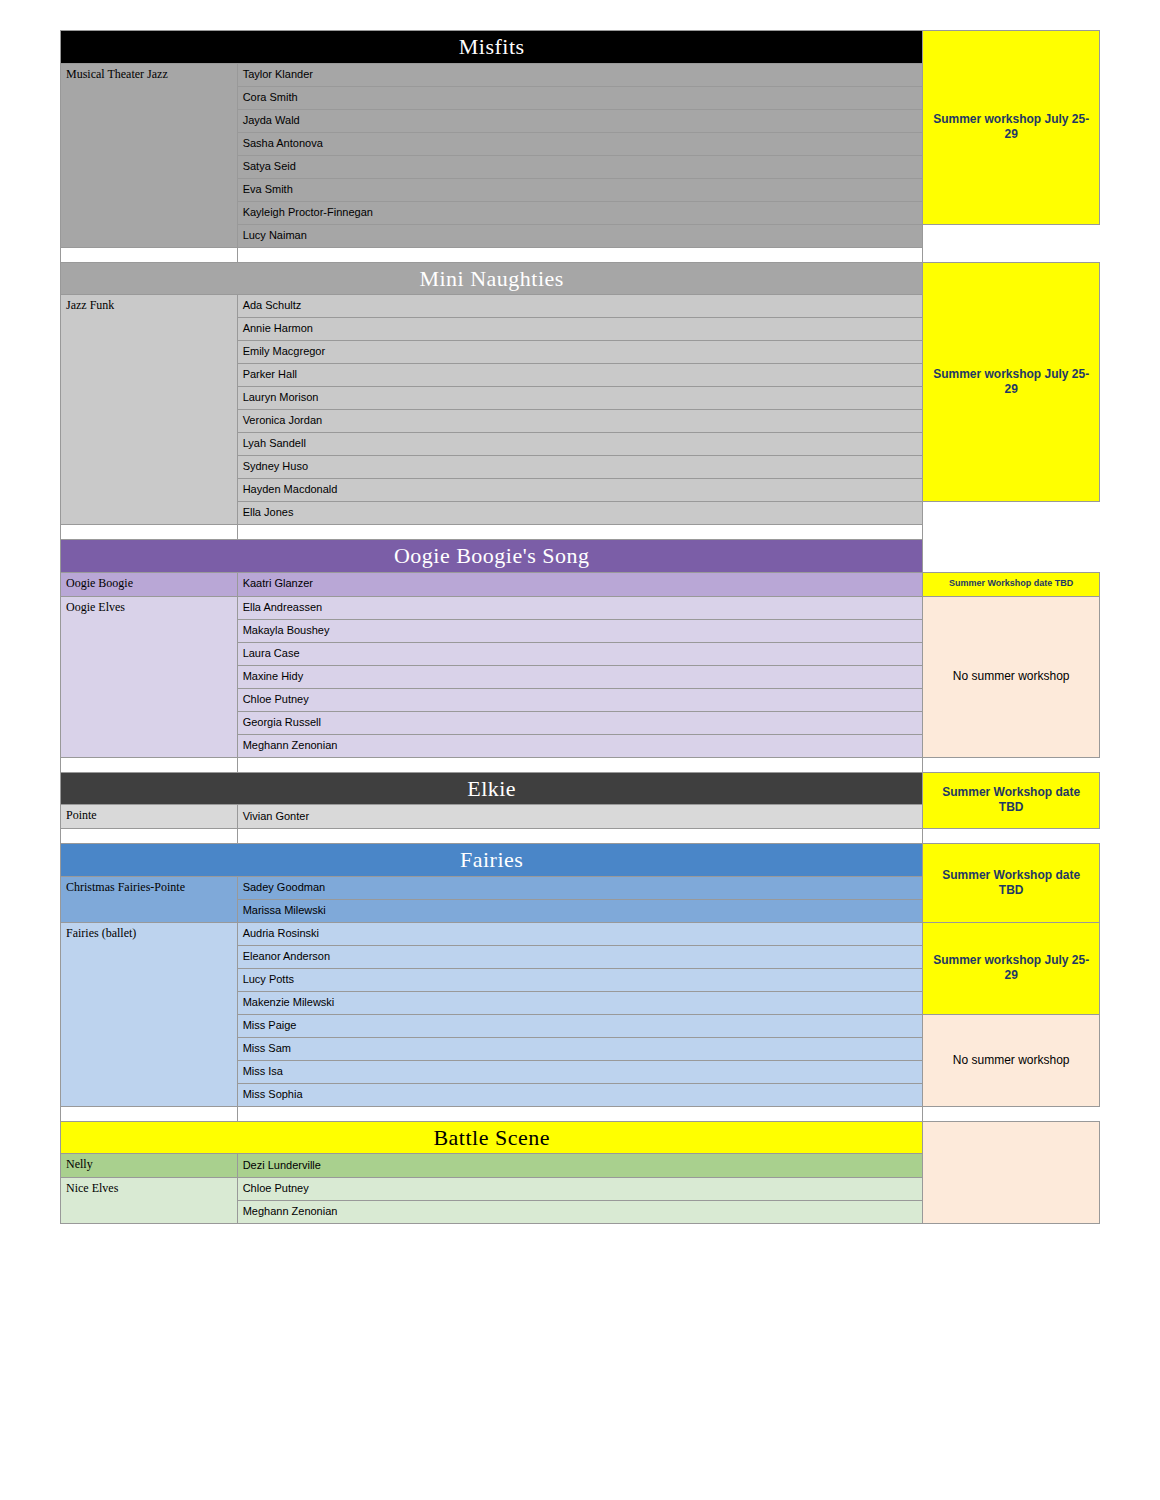| Misfits | Summer workshop July 25-29 |
| Musical Theater Jazz | Taylor Klander |
| Cora Smith |
| Jayda Wald |
| Sasha Antonova |
| Satya Seid |
| Eva Smith |
| Kayleigh Proctor-Finnegan |
| Lucy Naiman | |
| Mini Naughties | Summer workshop July 25-29 |
| Jazz Funk | Ada Schultz |
| Annie Harmon |
| Emily Macgregor |
| Parker Hall |
| Lauryn Morison |
| Veronica Jordan |
| Lyah Sandell |
| Sydney Huso |
| Hayden Macdonald |
| Ella Jones | |
| Oogie Boogie's Song | |
| Oogie Boogie | Kaatri Glanzer | Summer Workshop date TBD |
| Oogie Elves | Ella Andreassen | No summer workshop |
| Makayla Boushey |
| Laura Case |
| Maxine Hidy |
| Chloe Putney |
| Georgia Russell |
| Meghann Zenonian |
| Elkie | Summer Workshop date TBD |
| Pointe | Vivian Gonter |
| Fairies | Summer Workshop date TBD |
| Christmas Fairies-Pointe | Sadey Goodman |
| Marissa Milewski |
| Fairies (ballet) | Audria Rosinski | Summer workshop July 25-29 |
| Eleanor Anderson |
| Lucy Potts |
| Makenzie Milewski |
| Miss Paige | No summer workshop |
| Miss Sam |
| Miss Isa |
| Miss Sophia |
| Battle Scene | |
| Nelly | Dezi Lunderville |
| Nice Elves | Chloe Putney |
| Meghann Zenonian |